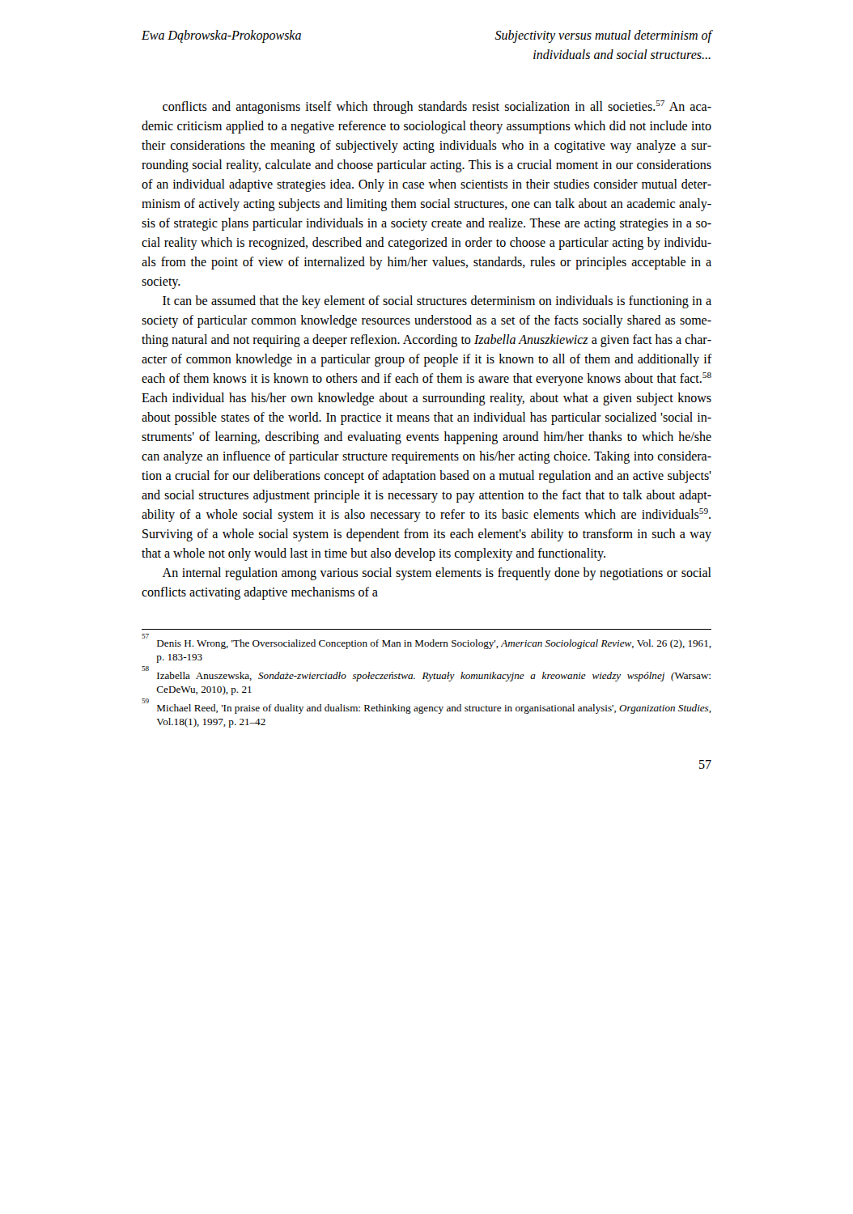Ewa Dąbrowska-Prokopowska
Subjectivity versus mutual determinism of
individuals and social structures...
conflicts and antagonisms itself which through standards resist socialization in all societies.57 An academic criticism applied to a negative reference to sociological theory assumptions which did not include into their considerations the meaning of subjectively acting individuals who in a cogitative way analyze a surrounding social reality, calculate and choose particular acting. This is a crucial moment in our considerations of an individual adaptive strategies idea. Only in case when scientists in their studies consider mutual determinism of actively acting subjects and limiting them social structures, one can talk about an academic analysis of strategic plans particular individuals in a society create and realize. These are acting strategies in a social reality which is recognized, described and categorized in order to choose a particular acting by individuals from the point of view of internalized by him/her values, standards, rules or principles acceptable in a society.
It can be assumed that the key element of social structures determinism on individuals is functioning in a society of particular common knowledge resources understood as a set of the facts socially shared as something natural and not requiring a deeper reflexion. According to Izabella Anuszkiewicz a given fact has a character of common knowledge in a particular group of people if it is known to all of them and additionally if each of them knows it is known to others and if each of them is aware that everyone knows about that fact.58 Each individual has his/her own knowledge about a surrounding reality, about what a given subject knows about possible states of the world. In practice it means that an individual has particular socialized 'social instruments' of learning, describing and evaluating events happening around him/her thanks to which he/she can analyze an influence of particular structure requirements on his/her acting choice. Taking into consideration a crucial for our deliberations concept of adaptation based on a mutual regulation and an active subjects' and social structures adjustment principle it is necessary to pay attention to the fact that to talk about adaptability of a whole social system it is also necessary to refer to its basic elements which are individuals59. Surviving of a whole social system is dependent from its each element's ability to transform in such a way that a whole not only would last in time but also develop its complexity and functionality.
An internal regulation among various social system elements is frequently done by negotiations or social conflicts activating adaptive mechanisms of a
57 Denis H. Wrong, 'The Oversocialized Conception of Man in Modern Sociology', American Sociological Review, Vol. 26 (2), 1961, p. 183-193
58 Izabella Anuszewska, Sondaże-zwierciadło społeczeństwa. Rytuały komunikacyjne a kreowanie wiedzy wspólnej (Warsaw: CeDeWu, 2010), p. 21
59 Michael Reed, 'In praise of duality and dualism: Rethinking agency and structure in organisational analysis', Organization Studies, Vol.18(1), 1997, p. 21–42
57